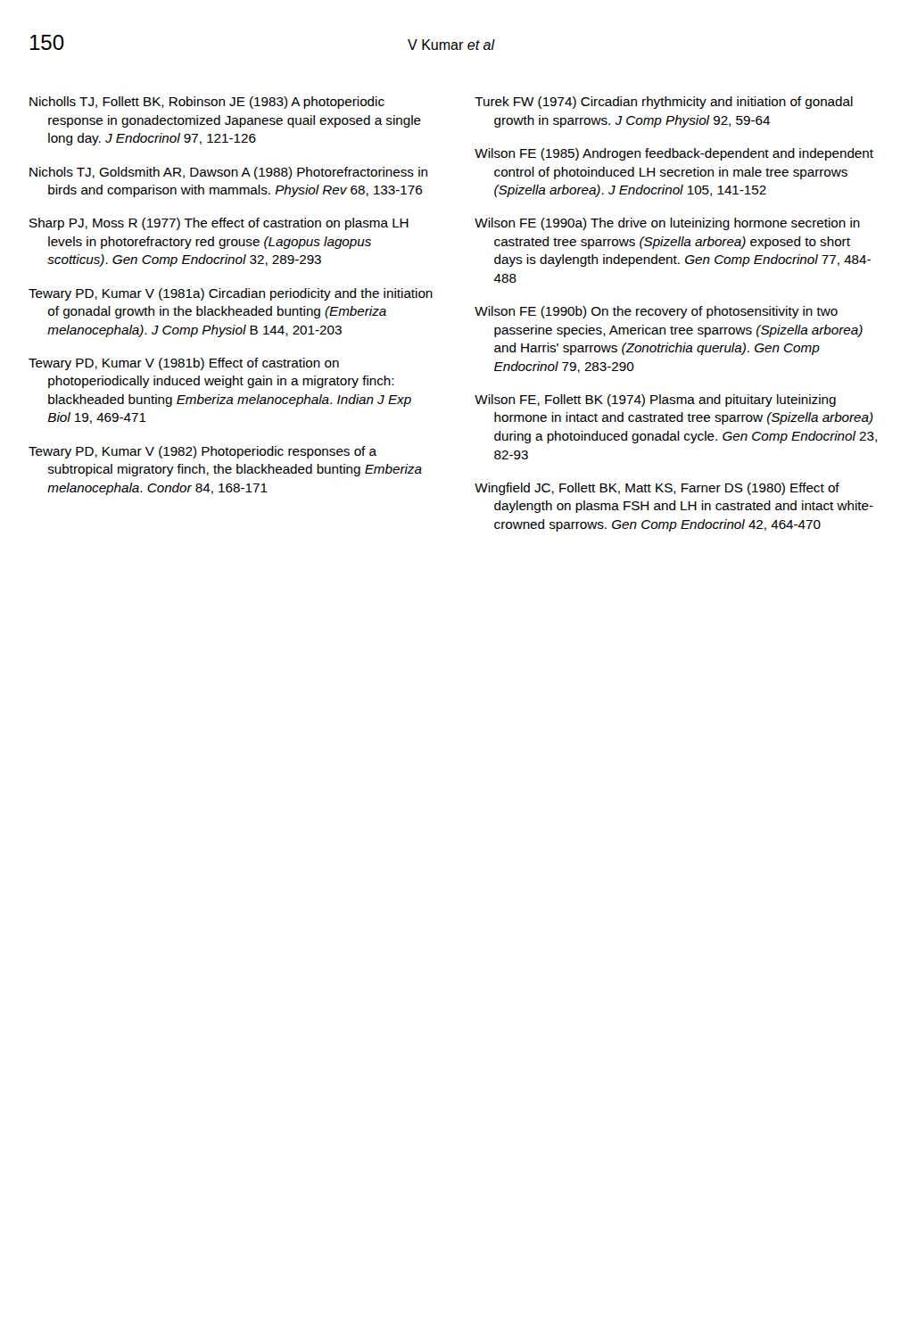150
V Kumar et al
Nicholls TJ, Follett BK, Robinson JE (1983) A photoperiodic response in gonadectomized Japanese quail exposed a single long day. J Endocrinol 97, 121-126
Nichols TJ, Goldsmith AR, Dawson A (1988) Photorefractoriness in birds and comparison with mammals. Physiol Rev 68, 133-176
Sharp PJ, Moss R (1977) The effect of castration on plasma LH levels in photorefractory red grouse (Lagopus lagopus scotticus). Gen Comp Endocrinol 32, 289-293
Tewary PD, Kumar V (1981a) Circadian periodicity and the initiation of gonadal growth in the blackheaded bunting (Emberiza melanocephala). J Comp Physiol B 144, 201-203
Tewary PD, Kumar V (1981b) Effect of castration on photoperiodically induced weight gain in a migratory finch: blackheaded bunting Emberiza melanocephala. Indian J Exp Biol 19, 469-471
Tewary PD, Kumar V (1982) Photoperiodic responses of a subtropical migratory finch, the blackheaded bunting Emberiza melanocephala. Condor 84, 168-171
Turek FW (1974) Circadian rhythmicity and initiation of gonadal growth in sparrows. J Comp Physiol 92, 59-64
Wilson FE (1985) Androgen feedback-dependent and independent control of photoinduced LH secretion in male tree sparrows (Spizella arborea). J Endocrinol 105, 141-152
Wilson FE (1990a) The drive on luteinizing hormone secretion in castrated tree sparrows (Spizella arborea) exposed to short days is daylength independent. Gen Comp Endocrinol 77, 484-488
Wilson FE (1990b) On the recovery of photosensitivity in two passerine species, American tree sparrows (Spizella arborea) and Harris' sparrows (Zonotrichia querula). Gen Comp Endocrinol 79, 283-290
Wilson FE, Follett BK (1974) Plasma and pituitary luteinizing hormone in intact and castrated tree sparrow (Spizella arborea) during a photoinduced gonadal cycle. Gen Comp Endocrinol 23, 82-93
Wingfield JC, Follett BK, Matt KS, Farner DS (1980) Effect of daylength on plasma FSH and LH in castrated and intact white-crowned sparrows. Gen Comp Endocrinol 42, 464-470